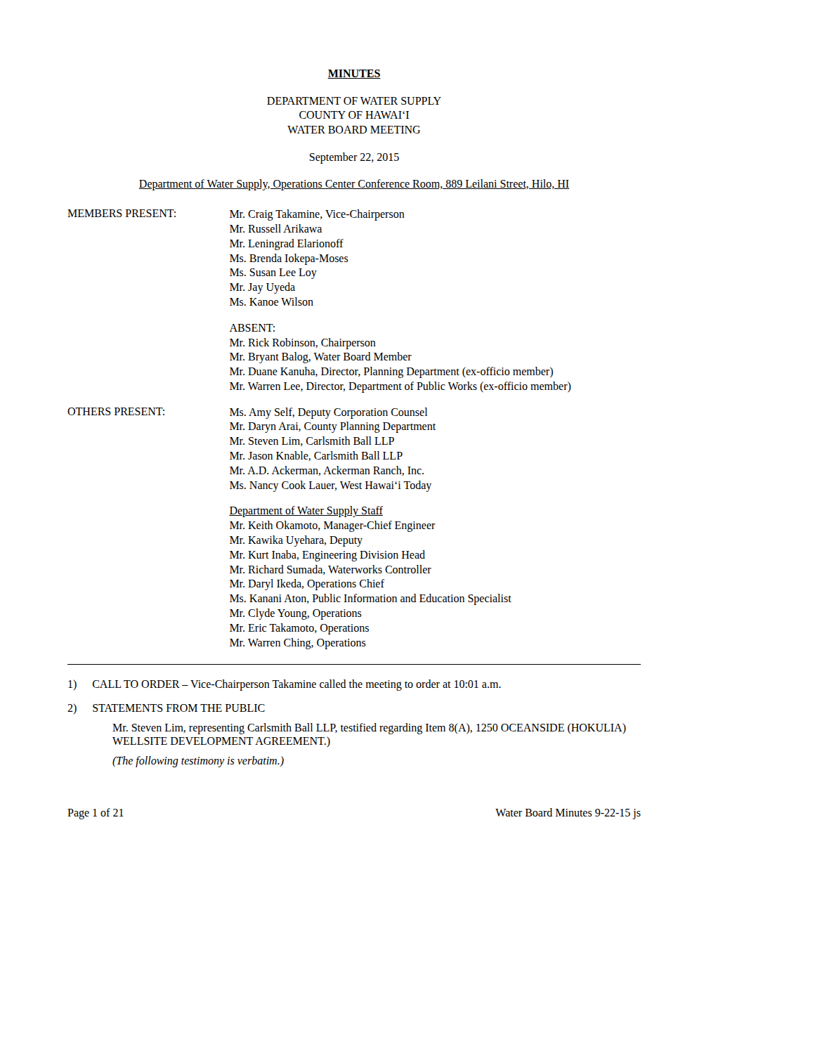MINUTES
DEPARTMENT OF WATER SUPPLY
COUNTY OF HAWAIʻI
WATER BOARD MEETING
September 22, 2015
Department of Water Supply, Operations Center Conference Room, 889 Leilani Street, Hilo, HI
| MEMBERS PRESENT: | Mr. Craig Takamine, Vice-Chairperson Mr. Russell Arikawa Mr. Leningrad Elarionoff Ms. Brenda Iokepa-Moses Ms. Susan Lee Loy Mr. Jay Uyeda Ms. Kanoe Wilson ABSENT: Mr. Rick Robinson, Chairperson Mr. Bryant Balog, Water Board Member Mr. Duane Kanuha, Director, Planning Department (ex-officio member) Mr. Warren Lee, Director, Department of Public Works (ex-officio member) |
| OTHERS PRESENT: | Ms. Amy Self, Deputy Corporation Counsel Mr. Daryn Arai, County Planning Department Mr. Steven Lim, Carlsmith Ball LLP Mr. Jason Knable, Carlsmith Ball LLP Mr. A.D. Ackerman, Ackerman Ranch, Inc. Ms. Nancy Cook Lauer, West Hawaiʻi Today Department of Water Supply Staff Mr. Keith Okamoto, Manager-Chief Engineer Mr. Kawika Uyehara, Deputy Mr. Kurt Inaba, Engineering Division Head Mr. Richard Sumada, Waterworks Controller Mr. Daryl Ikeda, Operations Chief Ms. Kanani Aton, Public Information and Education Specialist Mr. Clyde Young, Operations Mr. Eric Takamoto, Operations Mr. Warren Ching, Operations |
1) CALL TO ORDER – Vice-Chairperson Takamine called the meeting to order at 10:01 a.m.
2) STATEMENTS FROM THE PUBLIC
Mr. Steven Lim, representing Carlsmith Ball LLP, testified regarding Item 8(A), 1250 OCEANSIDE (HOKULIA) WELLSITE DEVELOPMENT AGREEMENT.)
(The following testimony is verbatim.)
Page 1 of 21 Water Board Minutes 9-22-15 js